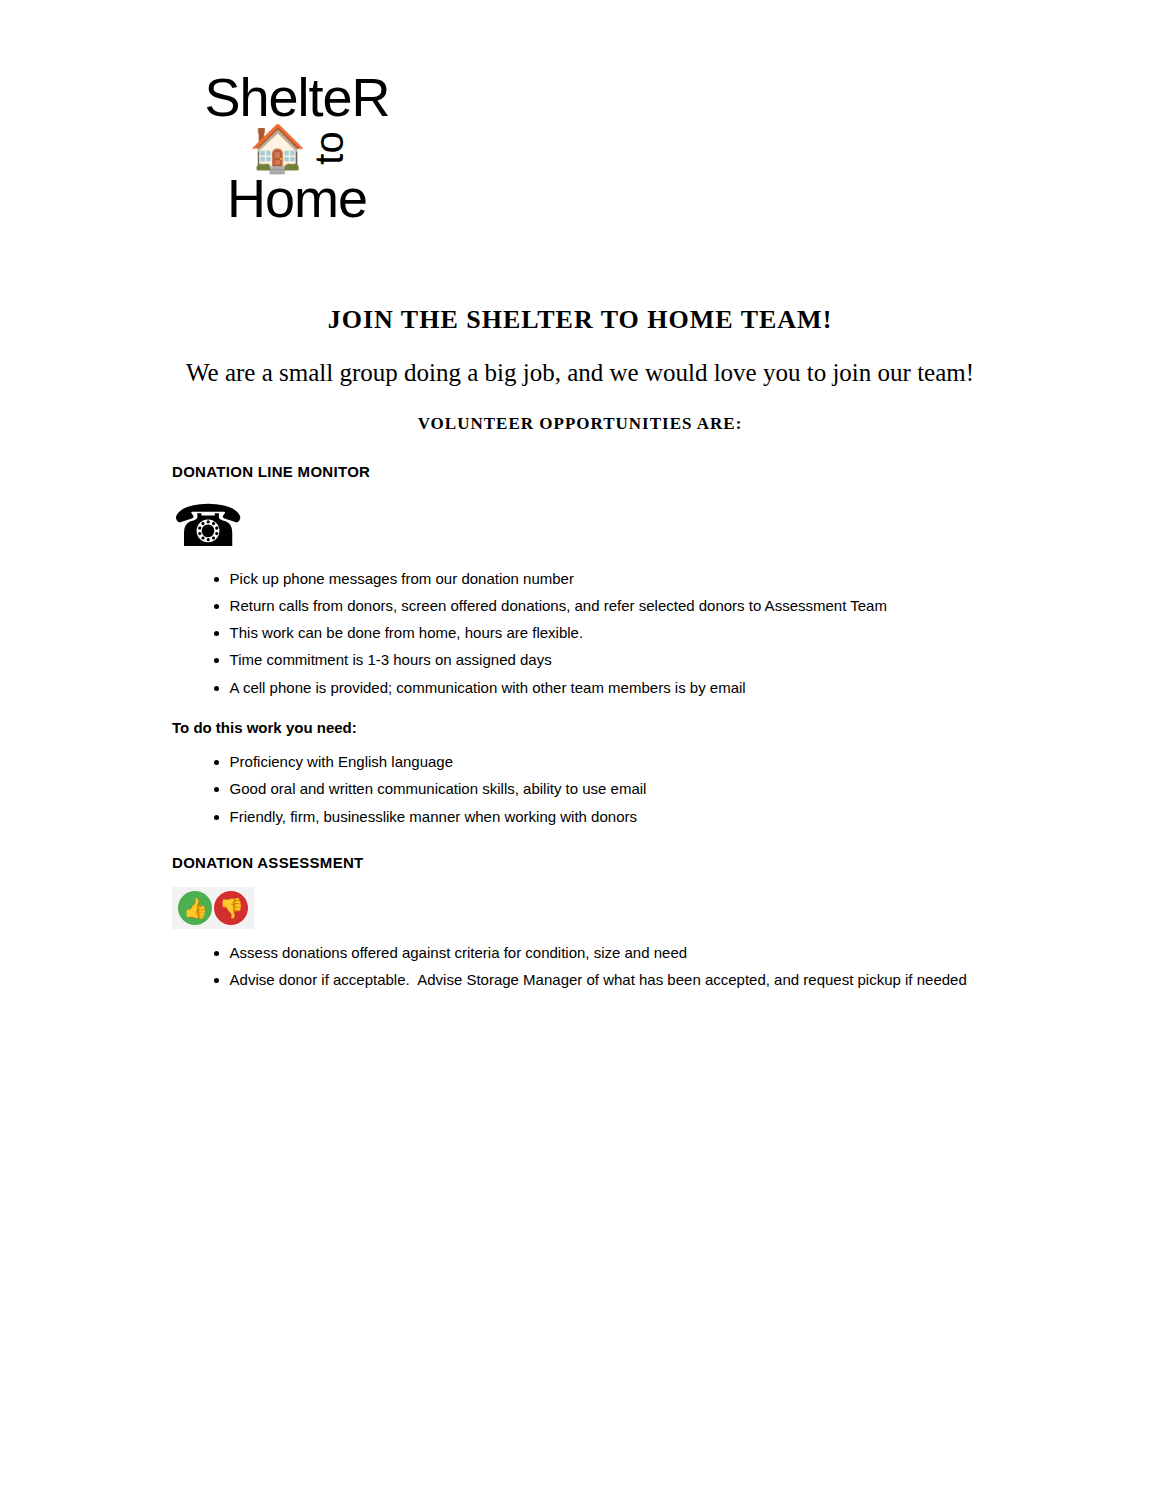ShelteR
🏠 to
Home
JOIN THE SHELTER TO HOME TEAM!
We are a small group doing a big job, and we would love you to join our team!
VOLUNTEER OPPORTUNITIES ARE:
DONATION LINE MONITOR
☎
Pick up phone messages from our donation number
Return calls from donors, screen offered donations, and refer selected donors to Assessment Team
This work can be done from home, hours are flexible.
Time commitment is 1-3 hours on assigned days
A cell phone is provided; communication with other team members is by email
To do this work you need:
Proficiency with English language
Good oral and written communication skills, ability to use email
Friendly, firm, businesslike manner when working with donors
DONATION ASSESSMENT
👍 👎
Assess donations offered against criteria for condition, size and need
Advise donor if acceptable. Advise Storage Manager of what has been accepted, and request pickup if needed